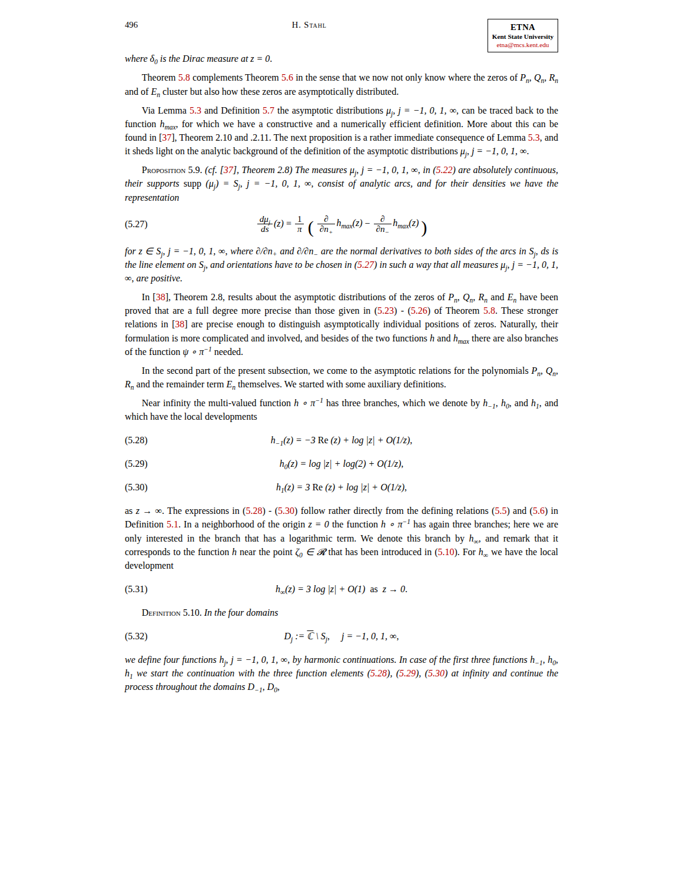ETNA
Kent State University
etna@mcs.kent.edu
496
H. Stahl
where δ0 is the Dirac measure at z = 0.
Theorem 5.8 complements Theorem 5.6 in the sense that we now not only know where the zeros of Pn, Qn, Rn and of En cluster but also how these zeros are asymptotically distributed.
Via Lemma 5.3 and Definition 5.7 the asymptotic distributions μj, j = −1, 0, 1, ∞, can be traced back to the function hmax, for which we have a constructive and a numerically efficient definition. More about this can be found in [37], Theorem 2.10 and .2.11. The next proposition is a rather immediate consequence of Lemma 5.3, and it sheds light on the analytic background of the definition of the asymptotic distributions μj, j = −1, 0, 1, ∞.
Proposition 5.9. (cf. [37], Theorem 2.8) The measures μj, j = −1, 0, 1, ∞, in (5.22) are absolutely continuous, their supports supp (μj) = Sj, j = −1, 0, 1, ∞, consist of analytic arcs, and for their densities we have the representation
(5.27)
dμj ds(z) = 1 π ( ∂∂n+hmax(z) − ∂∂n−hmax(z) )
for z ∈ Sj, j = −1, 0, 1, ∞, where ∂/∂n+ and ∂/∂n− are the normal derivatives to both sides of the arcs in Sj, ds is the line element on Sj, and orientations have to be chosen in (5.27) in such a way that all measures μj, j = −1, 0, 1, ∞, are positive.
In [38], Theorem 2.8, results about the asymptotic distributions of the zeros of Pn, Qn, Rn and En have been proved that are a full degree more precise than those given in (5.23) - (5.26) of Theorem 5.8. These stronger relations in [38] are precise enough to distinguish asymptotically individual positions of zeros. Naturally, their formulation is more complicated and involved, and besides of the two functions h and hmax there are also branches of the function ψ ∘ π−1 needed.
In the second part of the present subsection, we come to the asymptotic relations for the polynomials Pn, Qn, Rn and the remainder term En themselves. We started with some auxiliary definitions.
Near infinity the multi-valued function h ∘ π−1 has three branches, which we denote by h−1, h0, and h1, and which have the local developments
(5.28)
h−1(z) = −3 Re (z) + log |z| + O(1/z),
(5.29)
h0(z) = log |z| + log(2) + O(1/z),
(5.30)
h1(z) = 3 Re (z) + log |z| + O(1/z),
as z → ∞. The expressions in (5.28) - (5.30) follow rather directly from the defining relations (5.5) and (5.6) in Definition 5.1. In a neighborhood of the origin z = 0 the function h ∘ π−1 has again three branches; here we are only interested in the branch that has a logarithmic term. We denote this branch by h∞, and remark that it corresponds to the function h near the point ζ0 ∈ 𝓡 that has been introduced in (5.10). For h∞ we have the local development
(5.31)
h∞(z) = 3 log |z| + O(1) as z → 0.
Definition 5.10. In the four domains
(5.32)
Dj := ℂ \ Sj, j = −1, 0, 1, ∞,
we define four functions hj, j = −1, 0, 1, ∞, by harmonic continuations. In case of the first three functions h−1, h0, h1 we start the continuation with the three function elements (5.28), (5.29), (5.30) at infinity and continue the process throughout the domains D−1, D0,